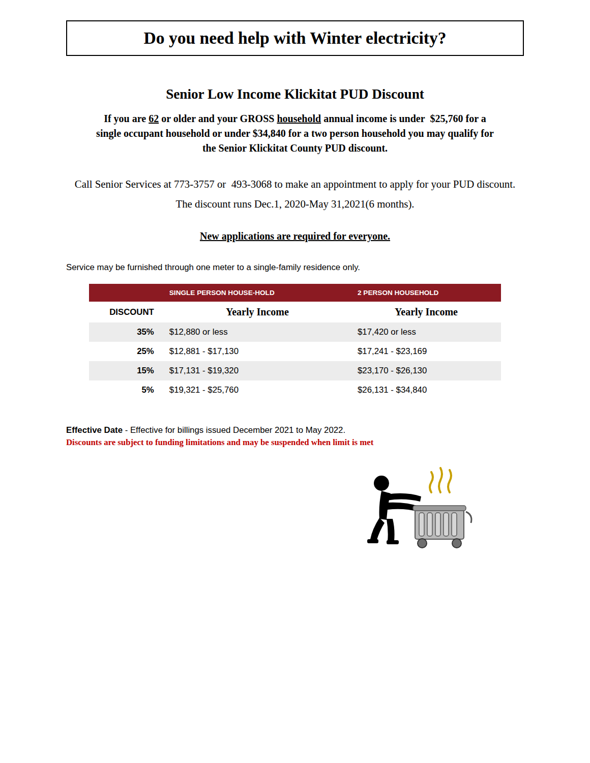Do you need help with Winter electricity?
Senior Low Income Klickitat PUD Discount
If you are 62 or older and your GROSS household annual income is under $25,760 for a single occupant household or under $34,840 for a two person household you may qualify for the Senior Klickitat County PUD discount.
Call Senior Services at 773-3757 or 493-3068 to make an appointment to apply for your PUD discount.
The discount runs Dec.1, 2020-May 31,2021(6 months).
New applications are required for everyone.
Service may be furnished through one meter to a single-family residence only.
| | SINGLE PERSON HOUSE-HOLD | 2 PERSON HOUSEHOLD |
| --- | --- | --- |
| DISCOUNT | Yearly Income | Yearly Income |
| 35% | $12,880 or less | $17,420 or less |
| 25% | $12,881 - $17,130 | $17,241 - $23,169 |
| 15% | $17,131 - $19,320 | $23,170 - $26,130 |
| 5% | $19,321 - $25,760 | $26,131 - $34,840 |
Effective Date - Effective for billings issued December 2021 to May 2022.
Discounts are subject to funding limitations and may be suspended when limit is met